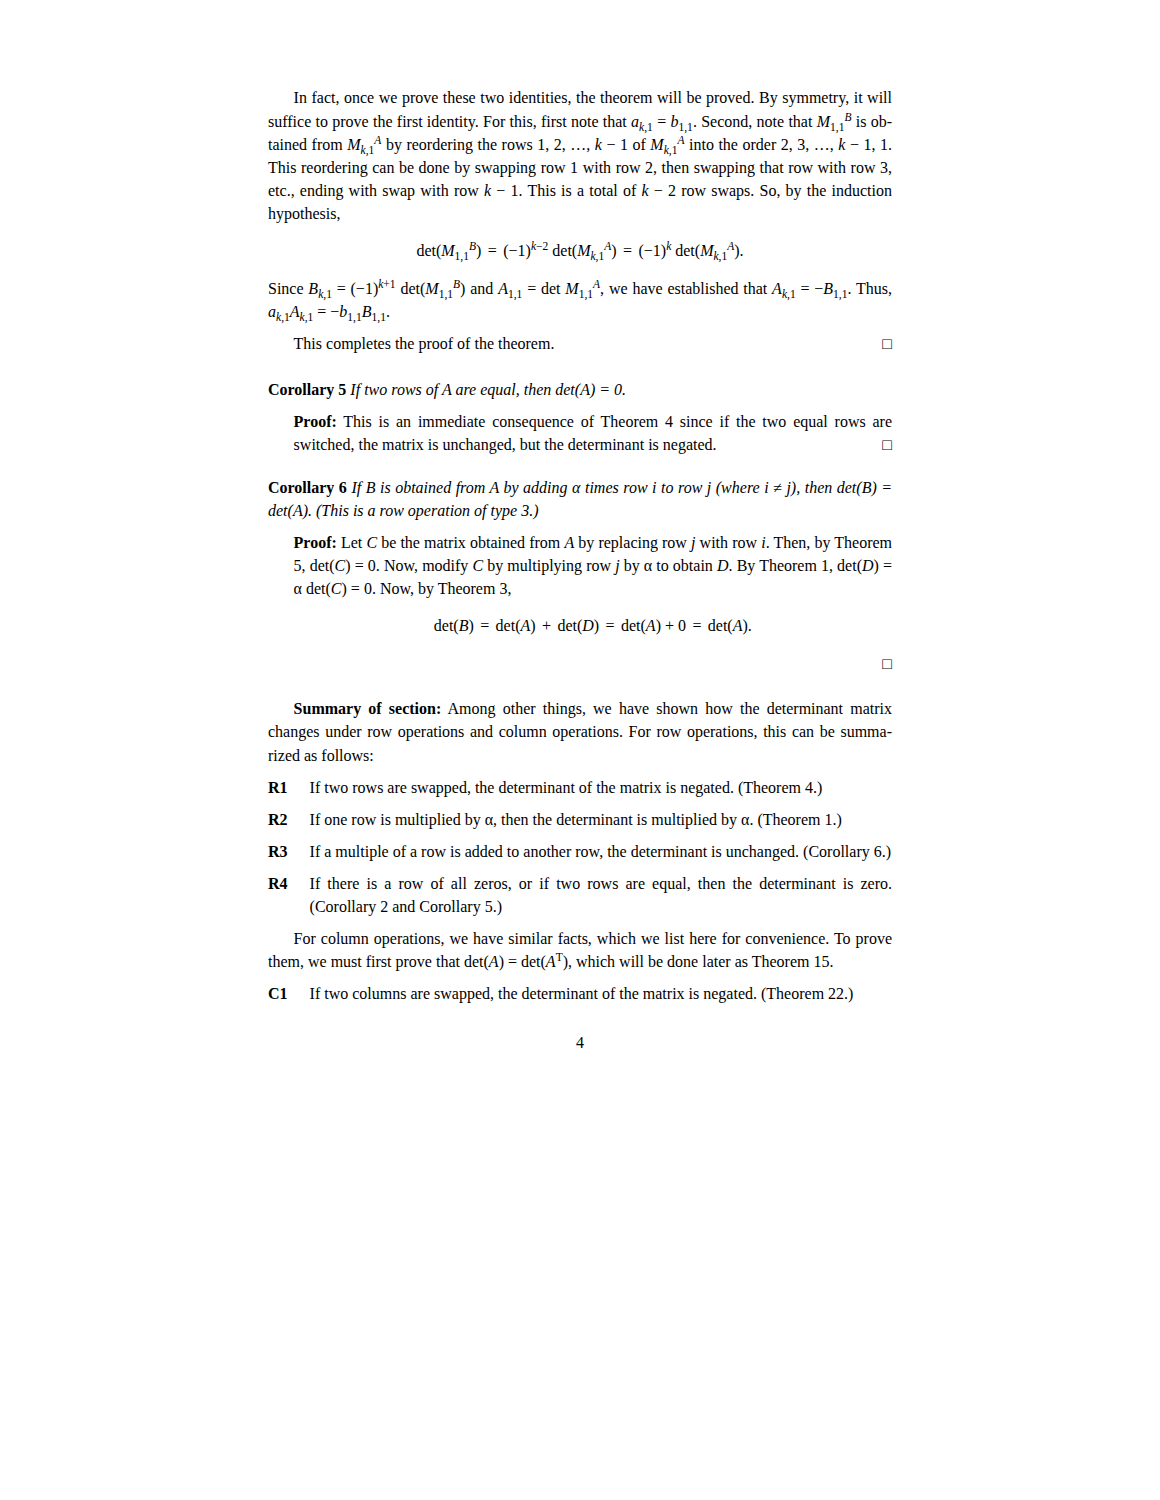In fact, once we prove these two identities, the theorem will be proved. By symmetry, it will suffice to prove the first identity. For this, first note that ak,1 = b1,1. Second, note that M1,1B is obtained from Mk,1A by reordering the rows 1, 2, …, k − 1 of Mk,1A into the order 2, 3, …, k − 1, 1. This reordering can be done by swapping row 1 with row 2, then swapping that row with row 3, etc., ending with swap with row k − 1. This is a total of k − 2 row swaps. So, by the induction hypothesis,
det(M1,1B) = (−1)k−2 det(Mk,1A) = (−1)k det(Mk,1A).
Since Bk,1 = (−1)k+1 det(M1,1B) and A1,1 = det M1,1A, we have established that Ak,1 = −B1,1. Thus, ak,1Ak,1 = −b1,1B1,1.
This completes the proof of the theorem. □
Corollary 5 If two rows of A are equal, then det(A) = 0.
Proof: This is an immediate consequence of Theorem 4 since if the two equal rows are switched, the matrix is unchanged, but the determinant is negated. □
Corollary 6 If B is obtained from A by adding α times row i to row j (where i ≠ j), then det(B) = det(A). (This is a row operation of type 3.)
Proof: Let C be the matrix obtained from A by replacing row j with row i. Then, by Theorem 5, det(C) = 0. Now, modify C by multiplying row j by α to obtain D. By Theorem 1, det(D) = α det(C) = 0. Now, by Theorem 3,
det(B) = det(A) + det(D) = det(A) + 0 = det(A).
□
Summary of section: Among other things, we have shown how the determinant matrix changes under row operations and column operations. For row operations, this can be summarized as follows:
R1 If two rows are swapped, the determinant of the matrix is negated. (Theorem 4.)
R2 If one row is multiplied by α, then the determinant is multiplied by α. (Theorem 1.)
R3 If a multiple of a row is added to another row, the determinant is unchanged. (Corollary 6.)
R4 If there is a row of all zeros, or if two rows are equal, then the determinant is zero. (Corollary 2 and Corollary 5.)
For column operations, we have similar facts, which we list here for convenience. To prove them, we must first prove that det(A) = det(AT), which will be done later as Theorem 15.
C1 If two columns are swapped, the determinant of the matrix is negated. (Theorem 22.)
4